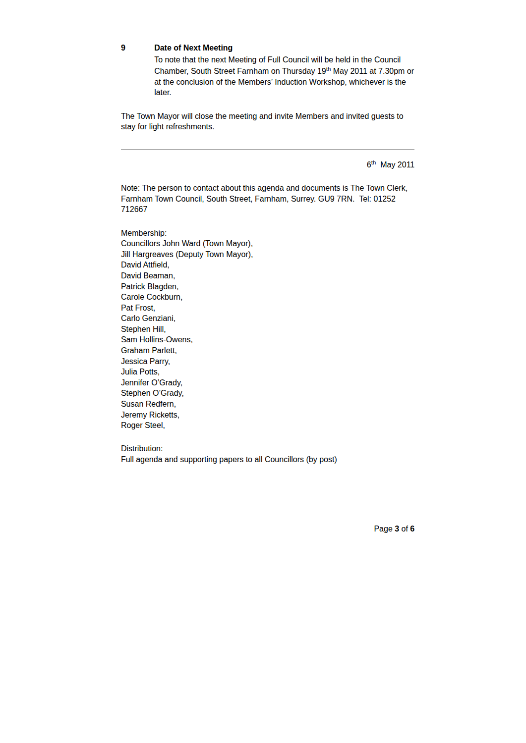9
Date of Next Meeting
To note that the next Meeting of Full Council will be held in the Council Chamber, South Street Farnham on Thursday 19th May 2011 at 7.30pm or at the conclusion of the Members’ Induction Workshop, whichever is the later.
The Town Mayor will close the meeting and invite Members and invited guests to stay for light refreshments.
6th May 2011
Note: The person to contact about this agenda and documents is The Town Clerk, Farnham Town Council, South Street, Farnham, Surrey. GU9 7RN. Tel: 01252 712667
Membership:
Councillors John Ward (Town Mayor),
Jill Hargreaves (Deputy Town Mayor),
David Attfield,
David Beaman,
Patrick Blagden,
Carole Cockburn,
Pat Frost,
Carlo Genziani,
Stephen Hill,
Sam Hollins-Owens,
Graham Parlett,
Jessica Parry,
Julia Potts,
Jennifer O’Grady,
Stephen O’Grady,
Susan Redfern,
Jeremy Ricketts,
Roger Steel,
Distribution:
Full agenda and supporting papers to all Councillors (by post)
Page 3 of 6